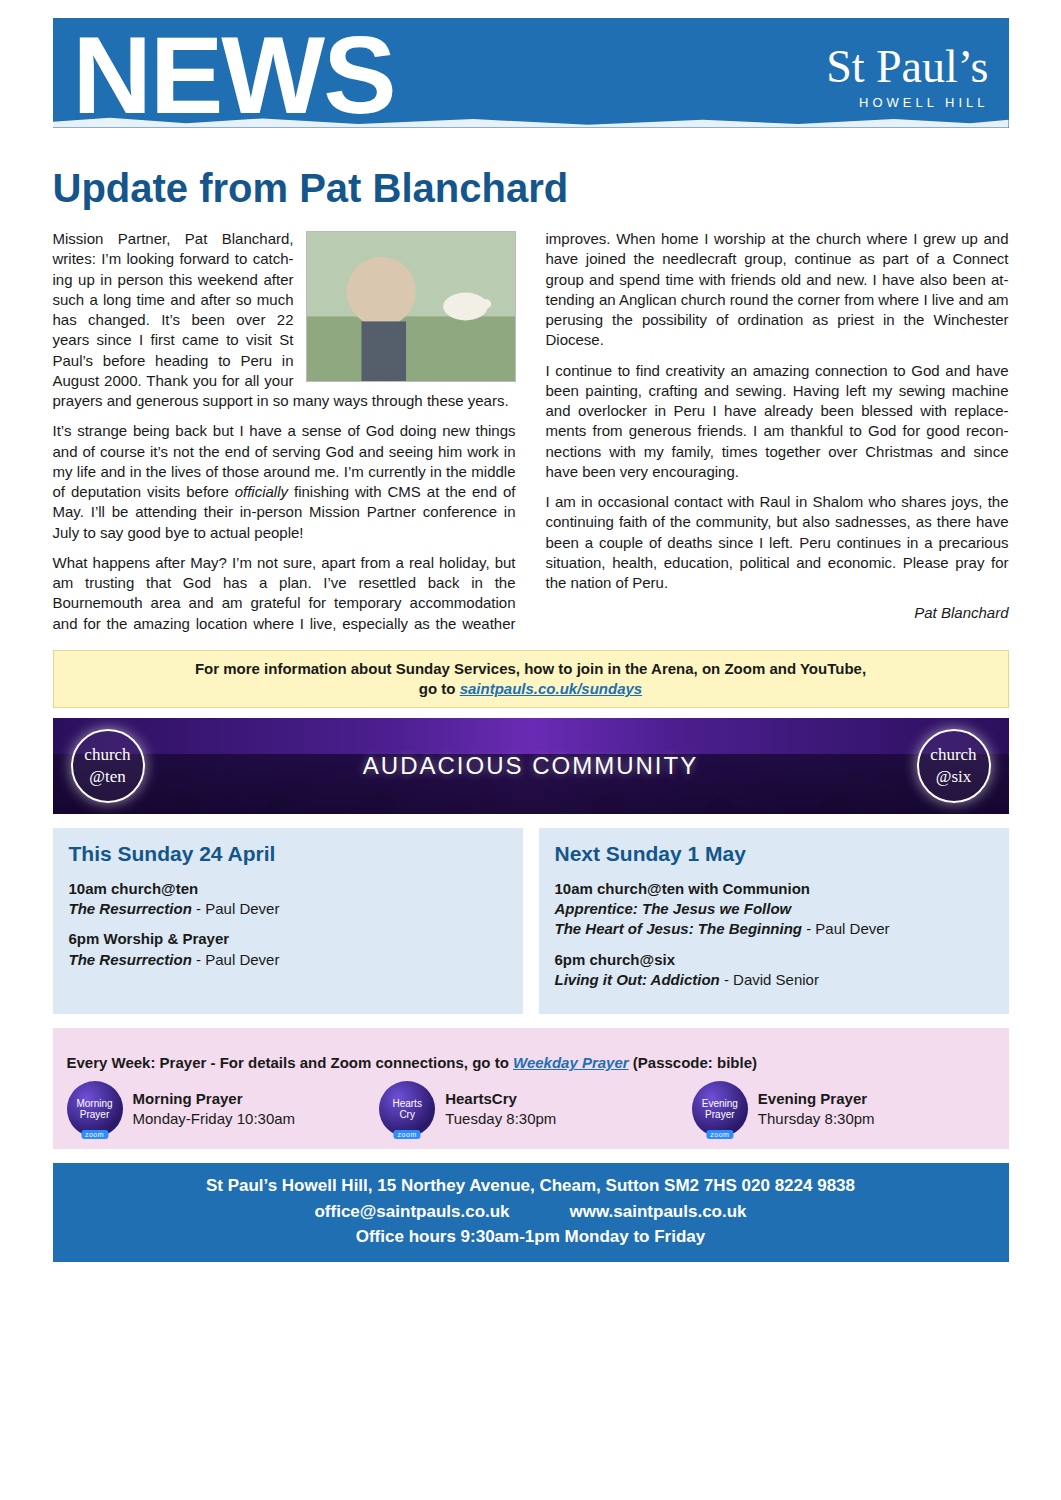NEWS
St Paul’s HOWELL HILL
24 April 2022
Update from Pat Blanchard
Mission Partner, Pat Blanchard, writes: I’m looking forward to catching up in person this weekend after such a long time and after so much has changed. It’s been over 22 years since I first came to visit St Paul’s before heading to Peru in August 2000. Thank you for all your prayers and generous support in so many ways through these years.
It’s strange being back but I have a sense of God doing new things and of course it’s not the end of serving God and seeing him work in my life and in the lives of those around me. I’m currently in the middle of deputation visits before officially finishing with CMS at the end of May. I’ll be attending their in-person Mission Partner conference in July to say good bye to actual people!
What happens after May? I’m not sure, apart from a real holiday, but am trusting that God has a plan. I’ve resettled back in the Bournemouth area and am grateful for temporary accommodation and for the amazing location where I live, especially as the weather improves. When home I worship at the church where I grew up and have joined the needlecraft group, continue as part of a Connect group and spend time with friends old and new. I have also been attending an Anglican church round the corner from where I live and am perusing the possibility of ordination as priest in the Winchester Diocese.
I continue to find creativity an amazing connection to God and have been painting, crafting and sewing. Having left my sewing machine and overlocker in Peru I have already been blessed with replacements from generous friends. I am thankful to God for good reconnections with my family, times together over Christmas and since have been very encouraging.
I am in occasional contact with Raul in Shalom who shares joys, the continuing faith of the community, but also sadnesses, as there have been a couple of deaths since I left. Peru continues in a precarious situation, health, education, political and economic. Please pray for the nation of Peru.
Pat Blanchard
For more information about Sunday Services, how to join in the Arena, on Zoom and YouTube,
go to saintpauls.co.uk/sundays
church
@ten
AUDACIOUS COMMUNITY
church
@six
This Sunday 24 April
10am church@ten
The Resurrection - Paul Dever
6pm Worship & Prayer
The Resurrection - Paul Dever
Next Sunday 1 May
10am church@ten with Communion
Apprentice: The Jesus we Follow
The Heart of Jesus: The Beginning - Paul Dever
6pm church@six
Living it Out: Addiction - David Senior
Every Week: Prayer - For details and Zoom connections, go to Weekday Prayer (Passcode: bible)
Morning
Prayer
Morning Prayer Monday-Friday 10:30am
Hearts
Cry
HeartsCry Tuesday 8:30pm
Evening
Prayer
Evening Prayer Thursday 8:30pm
St Paul’s Howell Hill, 15 Northey Avenue, Cheam, Sutton SM2 7HS 020 8224 9838 office@saintpauls.co.uk www.saintpauls.co.uk Office hours 9:30am-1pm Monday to Friday